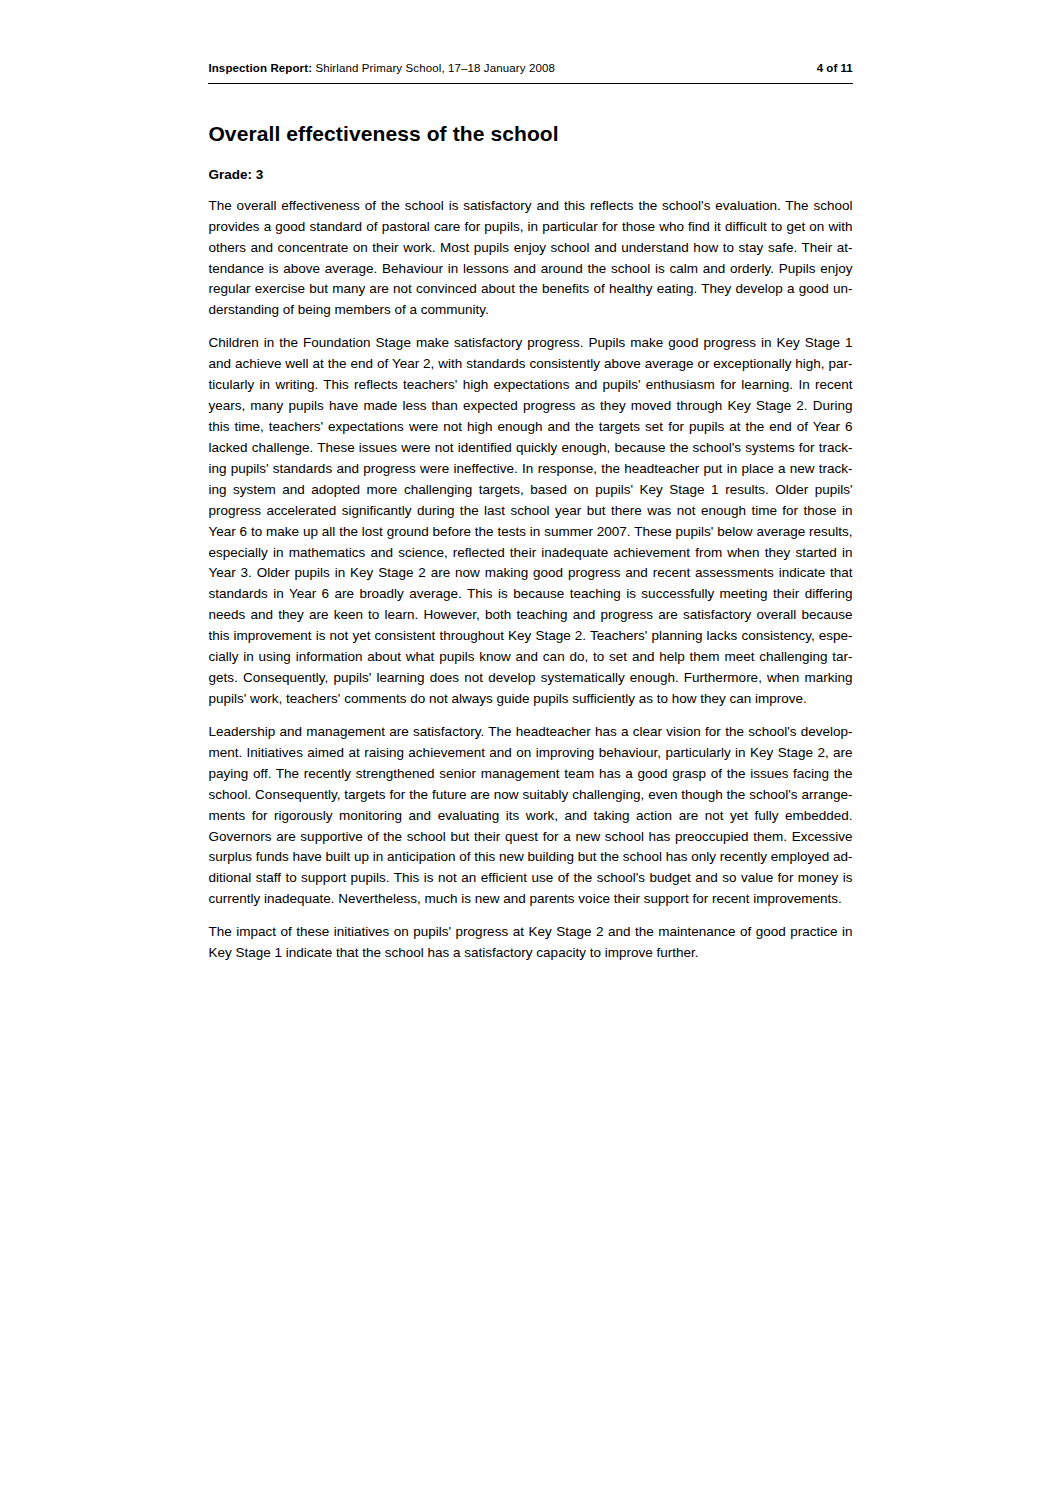Inspection Report: Shirland Primary School, 17–18 January 2008
4 of 11
Overall effectiveness of the school
Grade: 3
The overall effectiveness of the school is satisfactory and this reflects the school's evaluation. The school provides a good standard of pastoral care for pupils, in particular for those who find it difficult to get on with others and concentrate on their work. Most pupils enjoy school and understand how to stay safe. Their attendance is above average. Behaviour in lessons and around the school is calm and orderly. Pupils enjoy regular exercise but many are not convinced about the benefits of healthy eating. They develop a good understanding of being members of a community.
Children in the Foundation Stage make satisfactory progress. Pupils make good progress in Key Stage 1 and achieve well at the end of Year 2, with standards consistently above average or exceptionally high, particularly in writing. This reflects teachers' high expectations and pupils' enthusiasm for learning. In recent years, many pupils have made less than expected progress as they moved through Key Stage 2. During this time, teachers' expectations were not high enough and the targets set for pupils at the end of Year 6 lacked challenge. These issues were not identified quickly enough, because the school's systems for tracking pupils' standards and progress were ineffective. In response, the headteacher put in place a new tracking system and adopted more challenging targets, based on pupils' Key Stage 1 results. Older pupils' progress accelerated significantly during the last school year but there was not enough time for those in Year 6 to make up all the lost ground before the tests in summer 2007. These pupils' below average results, especially in mathematics and science, reflected their inadequate achievement from when they started in Year 3. Older pupils in Key Stage 2 are now making good progress and recent assessments indicate that standards in Year 6 are broadly average. This is because teaching is successfully meeting their differing needs and they are keen to learn. However, both teaching and progress are satisfactory overall because this improvement is not yet consistent throughout Key Stage 2. Teachers' planning lacks consistency, especially in using information about what pupils know and can do, to set and help them meet challenging targets. Consequently, pupils' learning does not develop systematically enough. Furthermore, when marking pupils' work, teachers' comments do not always guide pupils sufficiently as to how they can improve.
Leadership and management are satisfactory. The headteacher has a clear vision for the school's development. Initiatives aimed at raising achievement and on improving behaviour, particularly in Key Stage 2, are paying off. The recently strengthened senior management team has a good grasp of the issues facing the school. Consequently, targets for the future are now suitably challenging, even though the school's arrangements for rigorously monitoring and evaluating its work, and taking action are not yet fully embedded. Governors are supportive of the school but their quest for a new school has preoccupied them. Excessive surplus funds have built up in anticipation of this new building but the school has only recently employed additional staff to support pupils. This is not an efficient use of the school's budget and so value for money is currently inadequate. Nevertheless, much is new and parents voice their support for recent improvements.
The impact of these initiatives on pupils' progress at Key Stage 2 and the maintenance of good practice in Key Stage 1 indicate that the school has a satisfactory capacity to improve further.